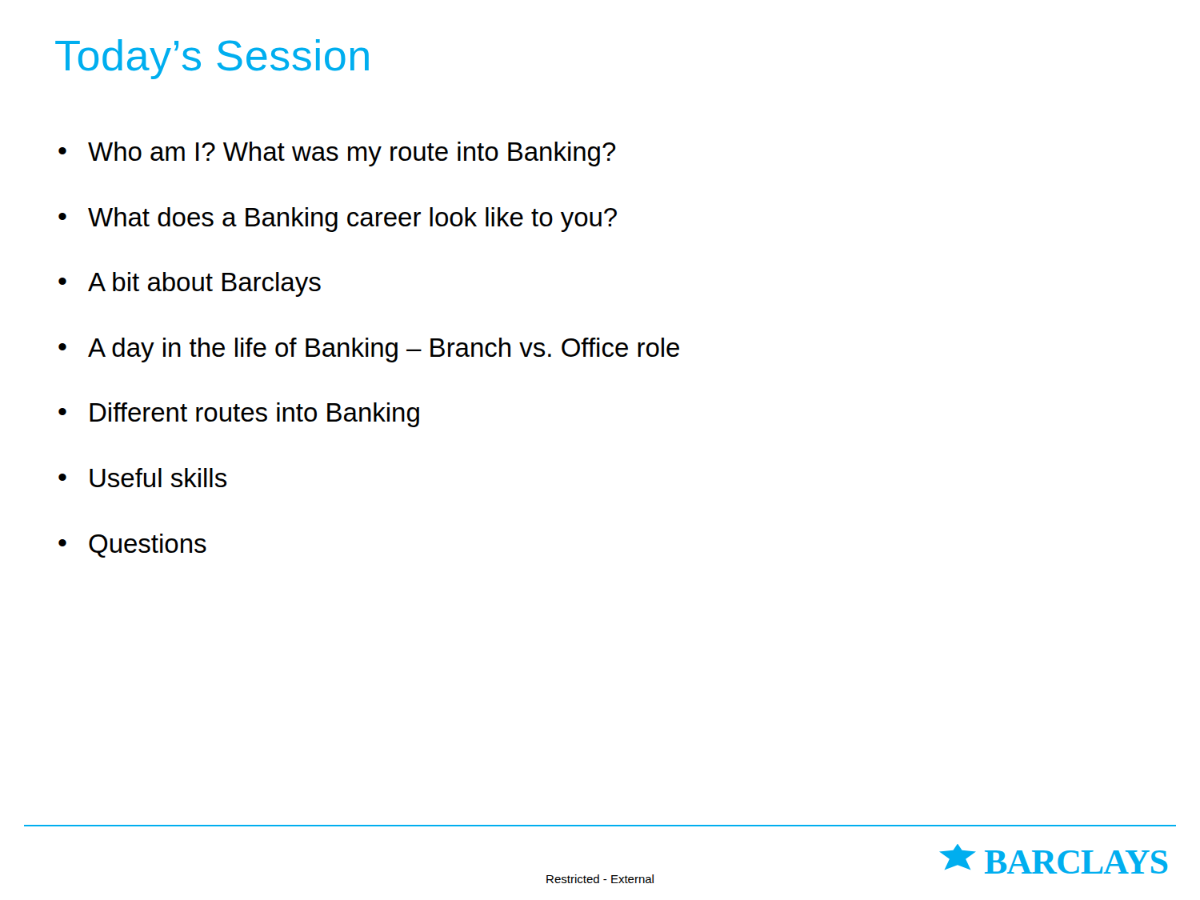Today’s Session
Who am I? What was my route into Banking?
What does a Banking career look like to you?
A bit about Barclays
A day in the life of Banking – Branch vs. Office role
Different routes into Banking
Useful skills
Questions
BARCLAYS
Restricted - External